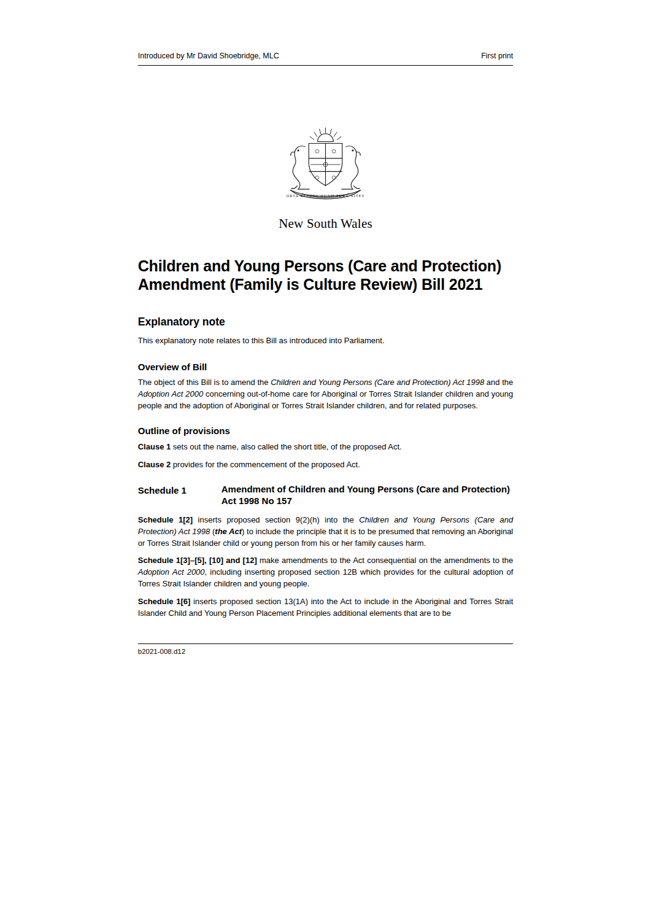Introduced by Mr David Shoebridge, MLC First print
ORTA RECENS QUAM PURA NITES
New South Wales
Children and Young Persons (Care and Protection) Amendment (Family is Culture Review) Bill 2021
Explanatory note
This explanatory note relates to this Bill as introduced into Parliament.
Overview of Bill
The object of this Bill is to amend the Children and Young Persons (Care and Protection) Act 1998 and the Adoption Act 2000 concerning out-of-home care for Aboriginal or Torres Strait Islander children and young people and the adoption of Aboriginal or Torres Strait Islander children, and for related purposes.
Outline of provisions
Clause 1 sets out the name, also called the short title, of the proposed Act.
Clause 2 provides for the commencement of the proposed Act.
Schedule 1
Amendment of Children and Young Persons (Care and Protection) Act 1998 No 157
Schedule 1[2] inserts proposed section 9(2)(h) into the Children and Young Persons (Care and Protection) Act 1998 (the Act) to include the principle that it is to be presumed that removing an Aboriginal or Torres Strait Islander child or young person from his or her family causes harm.
Schedule 1[3]–[5], [10] and [12] make amendments to the Act consequential on the amendments to the Adoption Act 2000, including inserting proposed section 12B which provides for the cultural adoption of Torres Strait Islander children and young people.
Schedule 1[6] inserts proposed section 13(1A) into the Act to include in the Aboriginal and Torres Strait Islander Child and Young Person Placement Principles additional elements that are to be
b2021-008.d12